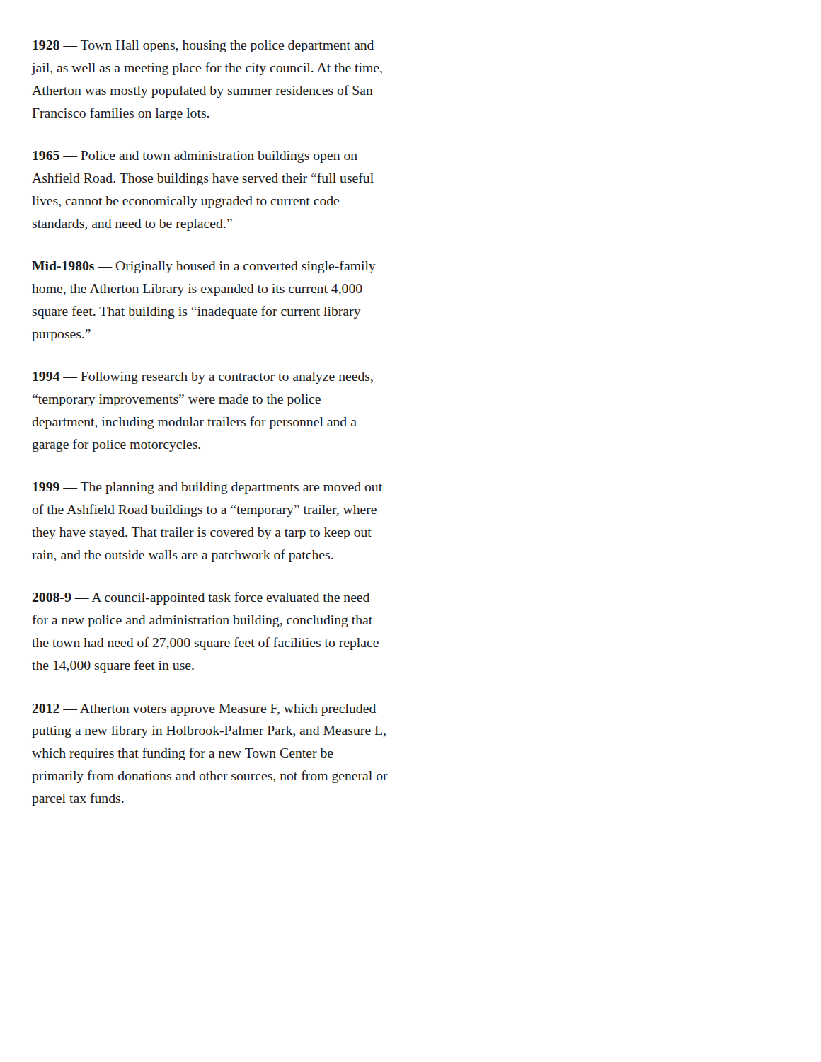1928 — Town Hall opens, housing the police department and jail, as well as a meeting place for the city council. At the time, Atherton was mostly populated by summer residences of San Francisco families on large lots.
1965 — Police and town administration buildings open on Ashfield Road. Those buildings have served their “full useful lives, cannot be economically upgraded to current code standards, and need to be replaced.”
Mid-1980s — Originally housed in a converted single-family home, the Atherton Library is expanded to its current 4,000 square feet. That building is “inadequate for current library purposes.”
1994 — Following research by a contractor to analyze needs, “temporary improvements” were made to the police department, including modular trailers for personnel and a garage for police motorcycles.
1999 — The planning and building departments are moved out of the Ashfield Road buildings to a “temporary” trailer, where they have stayed. That trailer is covered by a tarp to keep out rain, and the outside walls are a patchwork of patches.
2008-9 — A council-appointed task force evaluated the need for a new police and administration building, concluding that the town had need of 27,000 square feet of facilities to replace the 14,000 square feet in use.
2012 — Atherton voters approve Measure F, which precluded putting a new library in Holbrook-Palmer Park, and Measure L, which requires that funding for a new Town Center be primarily from donations and other sources, not from general or parcel tax funds.